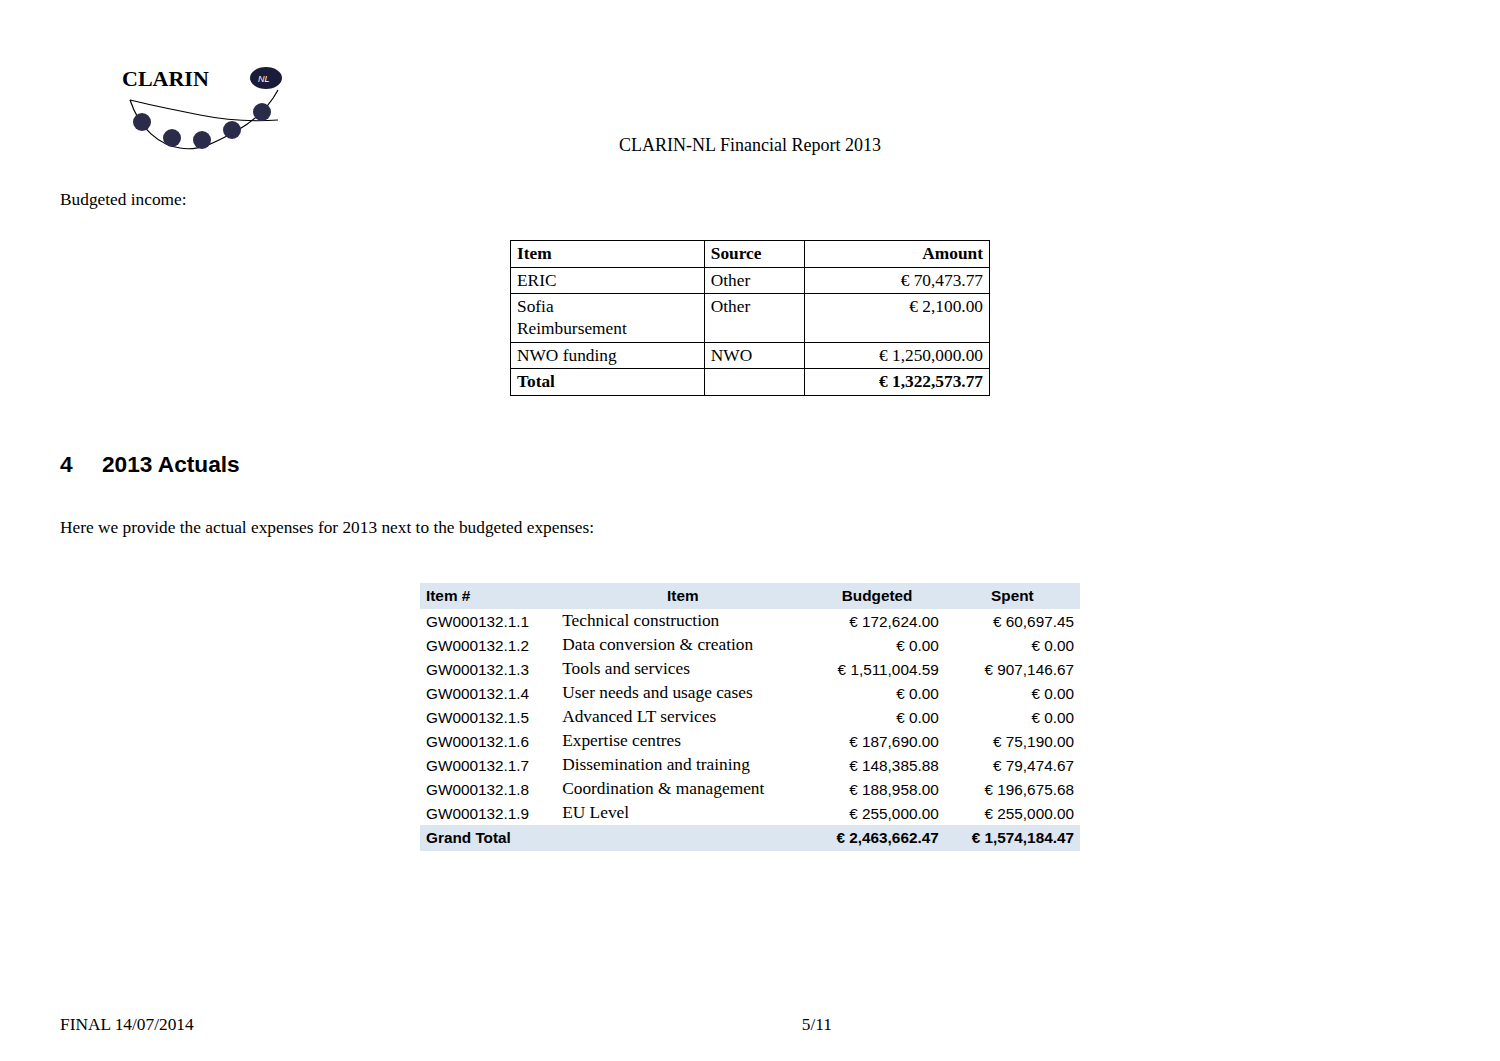CLARIN NL
CLARIN-NL Financial Report 2013
Budgeted income:
| Item | Source | Amount |
| --- | --- | --- |
| ERIC | Other | € 70,473.77 |
| Sofia Reimbursement | Other | € 2,100.00 |
| NWO funding | NWO | € 1,250,000.00 |
| Total | | € 1,322,573.77 |
42013 Actuals
Here we provide the actual expenses for 2013 next to the budgeted expenses:
| Item # | Item | Budgeted | Spent |
| --- | --- | --- | --- |
| GW000132.1.1 | Technical construction | € 172,624.00 | € 60,697.45 |
| GW000132.1.2 | Data conversion & creation | € 0.00 | € 0.00 |
| GW000132.1.3 | Tools and services | € 1,511,004.59 | € 907,146.67 |
| GW000132.1.4 | User needs and usage cases | € 0.00 | € 0.00 |
| GW000132.1.5 | Advanced LT services | € 0.00 | € 0.00 |
| GW000132.1.6 | Expertise centres | € 187,690.00 | € 75,190.00 |
| GW000132.1.7 | Dissemination and training | € 148,385.88 | € 79,474.67 |
| GW000132.1.8 | Coordination & management | € 188,958.00 | € 196,675.68 |
| GW000132.1.9 | EU Level | € 255,000.00 | € 255,000.00 |
| Grand Total | € 2,463,662.47 | € 1,574,184.47 |
FINAL 14/07/2014
5/11